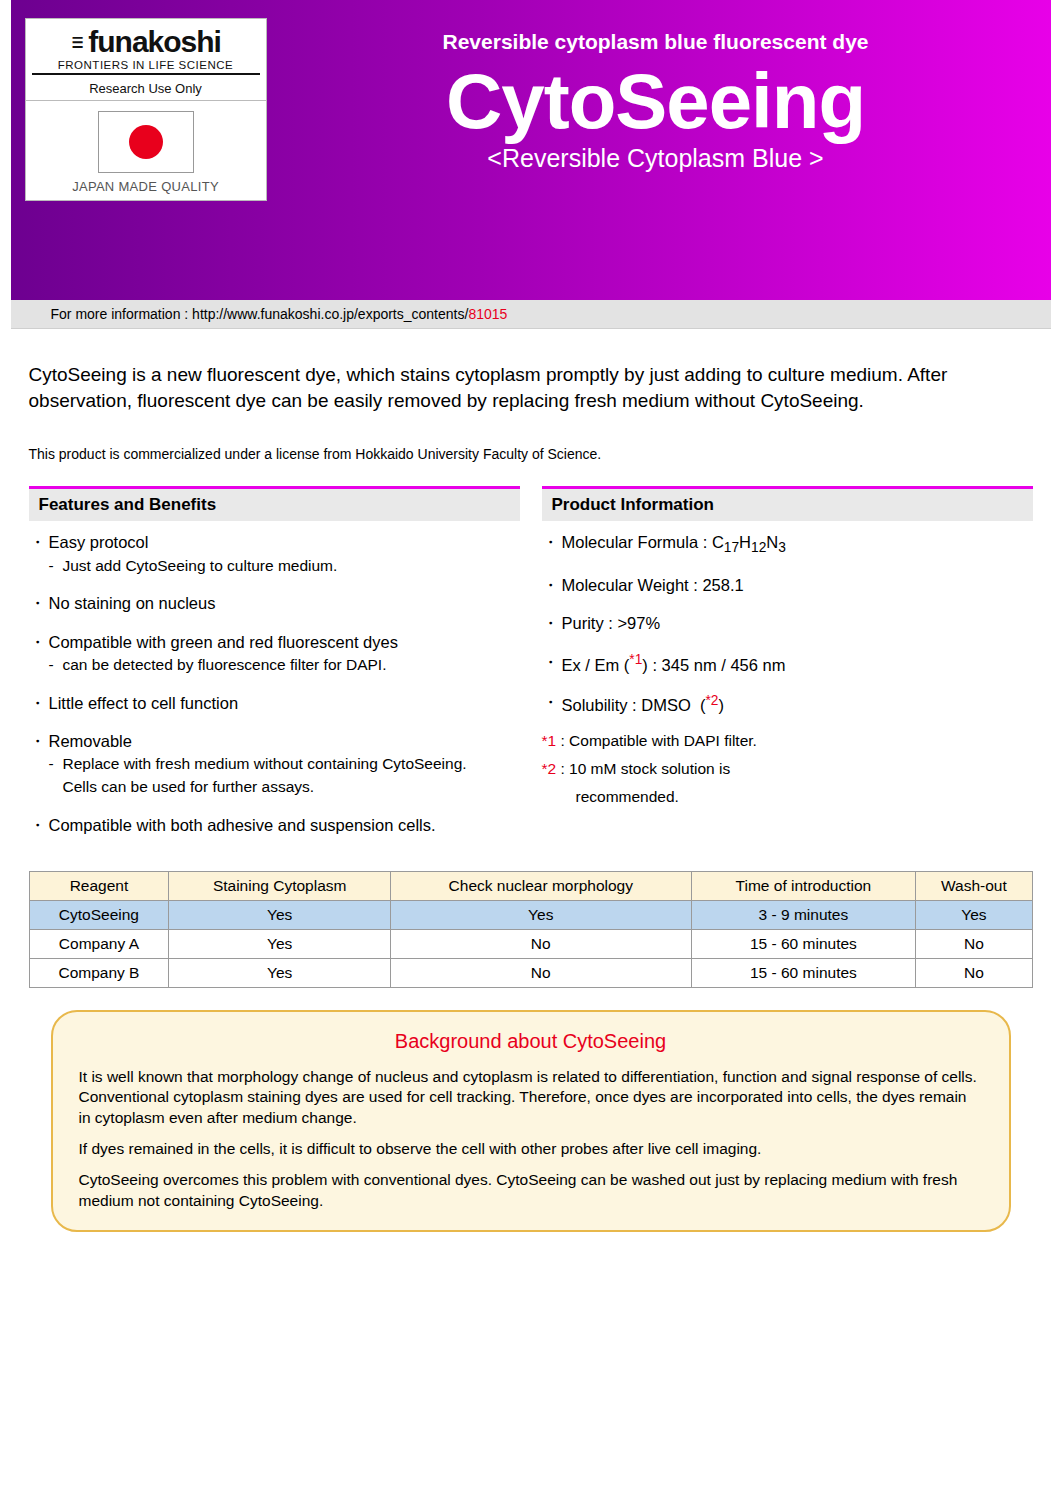≡funakoshi
FRONTIERS IN LIFE SCIENCE
Research Use Only
JAPAN MADE QUALITY
Reversible cytoplasm blue fluorescent dye
CytoSeeing
<Reversible Cytoplasm Blue >
For more information : http://www.funakoshi.co.jp/exports_contents/81015
CytoSeeing is a new fluorescent dye, which stains cytoplasm promptly by just adding to culture medium. After observation, fluorescent dye can be easily removed by replacing fresh medium without CytoSeeing.
This product is commercialized under a license from Hokkaido University Faculty of Science.
Features and Benefits
Easy protocol
Just add CytoSeeing to culture medium.
No staining on nucleus
Compatible with green and red fluorescent dyes
can be detected by fluorescence filter for DAPI.
Little effect to cell function
Removable
Replace with fresh medium without containing CytoSeeing.
Cells can be used for further assays.
Compatible with both adhesive and suspension cells.
Product Information
Molecular Formula : C17H12N3
Molecular Weight : 258.1
Purity : >97%
Ex / Em (*1) : 345 nm / 456 nm
Solubility : DMSO (*2)
*1 : Compatible with DAPI filter.
*2 : 10 mM stock solution is
recommended.
| Reagent | Staining Cytoplasm | Check nuclear morphology | Time of introduction | Wash-out |
| --- | --- | --- | --- | --- |
| CytoSeeing | Yes | Yes | 3 - 9 minutes | Yes |
| Company A | Yes | No | 15 - 60 minutes | No |
| Company B | Yes | No | 15 - 60 minutes | No |
Background about CytoSeeing
It is well known that morphology change of nucleus and cytoplasm is related to differentiation, function and signal response of cells. Conventional cytoplasm staining dyes are used for cell tracking. Therefore, once dyes are incorporated into cells, the dyes remain in cytoplasm even after medium change.
If dyes remained in the cells, it is difficult to observe the cell with other probes after live cell imaging.
CytoSeeing overcomes this problem with conventional dyes. CytoSeeing can be washed out just by replacing medium with fresh medium not containing CytoSeeing.